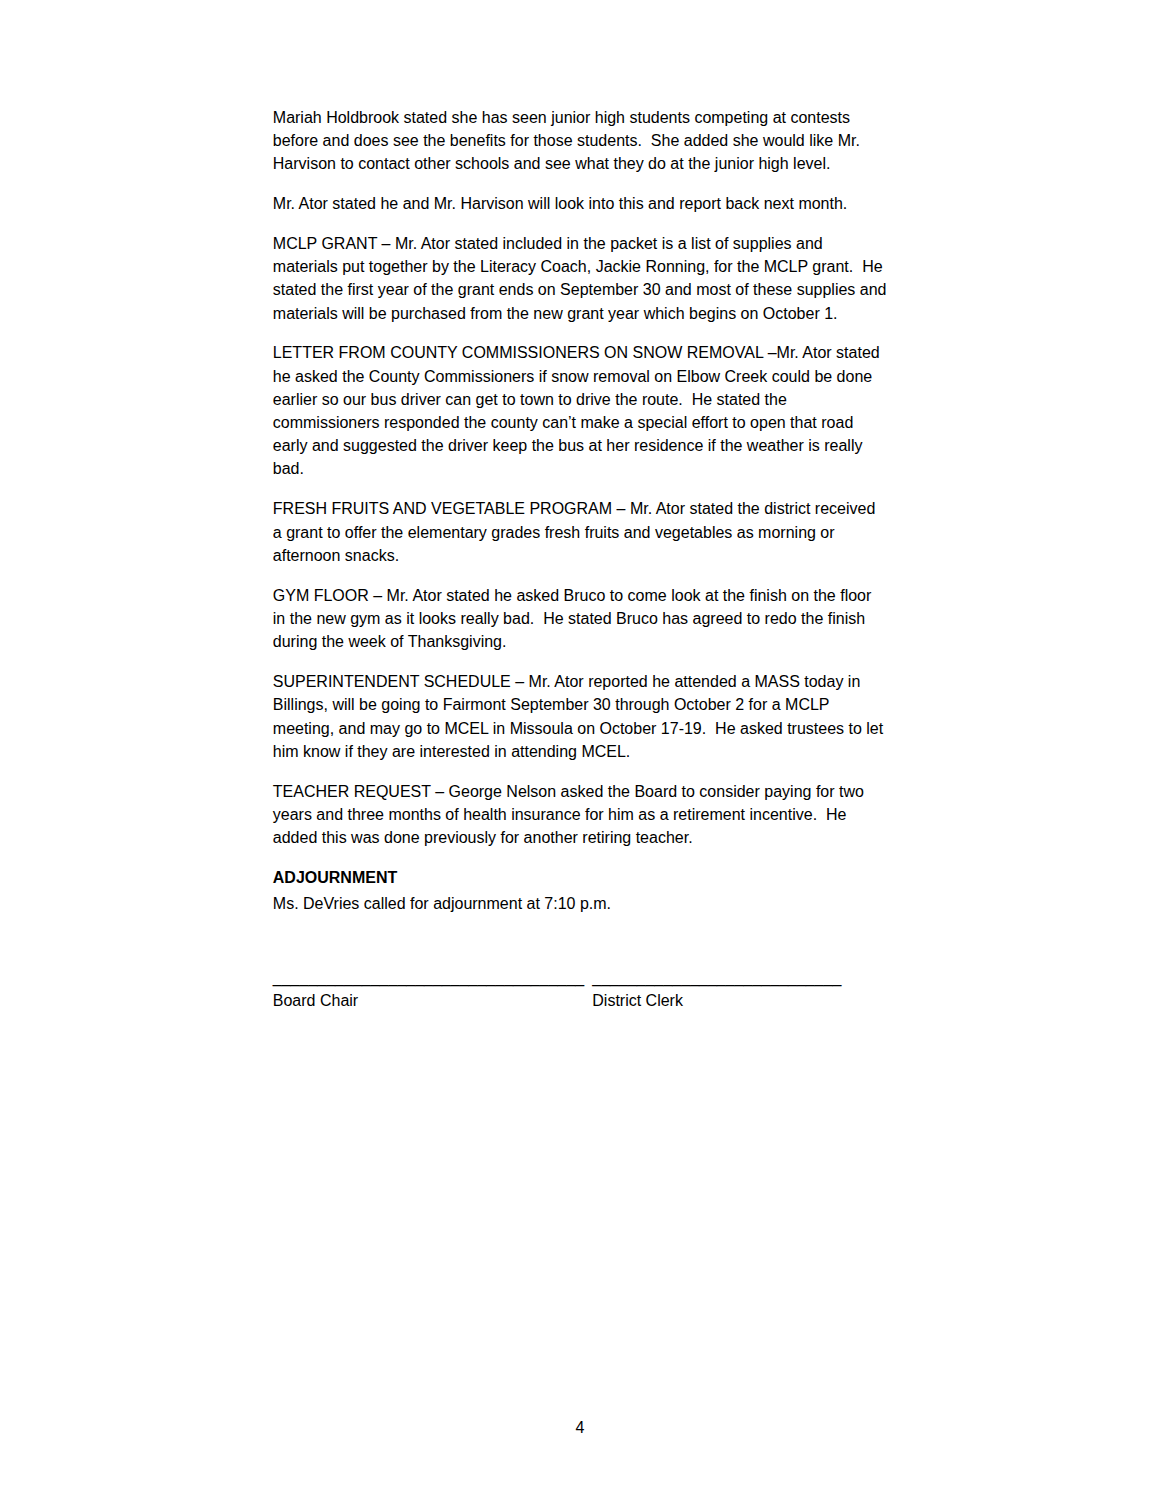Mariah Holdbrook stated she has seen junior high students competing at contests before and does see the benefits for those students. She added she would like Mr. Harvison to contact other schools and see what they do at the junior high level.
Mr. Ator stated he and Mr. Harvison will look into this and report back next month.
MCLP GRANT – Mr. Ator stated included in the packet is a list of supplies and materials put together by the Literacy Coach, Jackie Ronning, for the MCLP grant. He stated the first year of the grant ends on September 30 and most of these supplies and materials will be purchased from the new grant year which begins on October 1.
LETTER FROM COUNTY COMMISSIONERS ON SNOW REMOVAL –Mr. Ator stated he asked the County Commissioners if snow removal on Elbow Creek could be done earlier so our bus driver can get to town to drive the route. He stated the commissioners responded the county can’t make a special effort to open that road early and suggested the driver keep the bus at her residence if the weather is really bad.
FRESH FRUITS AND VEGETABLE PROGRAM – Mr. Ator stated the district received a grant to offer the elementary grades fresh fruits and vegetables as morning or afternoon snacks.
GYM FLOOR – Mr. Ator stated he asked Bruco to come look at the finish on the floor in the new gym as it looks really bad. He stated Bruco has agreed to redo the finish during the week of Thanksgiving.
SUPERINTENDENT SCHEDULE – Mr. Ator reported he attended a MASS today in Billings, will be going to Fairmont September 30 through October 2 for a MCLP meeting, and may go to MCEL in Missoula on October 17-19. He asked trustees to let him know if they are interested in attending MCEL.
TEACHER REQUEST – George Nelson asked the Board to consider paying for two years and three months of health insurance for him as a retirement incentive. He added this was done previously for another retiring teacher.
ADJOURNMENT
Ms. DeVries called for adjournment at 7:10 p.m.
| ___________________________________ | ____________________________ |
| Board Chair | District Clerk |
4